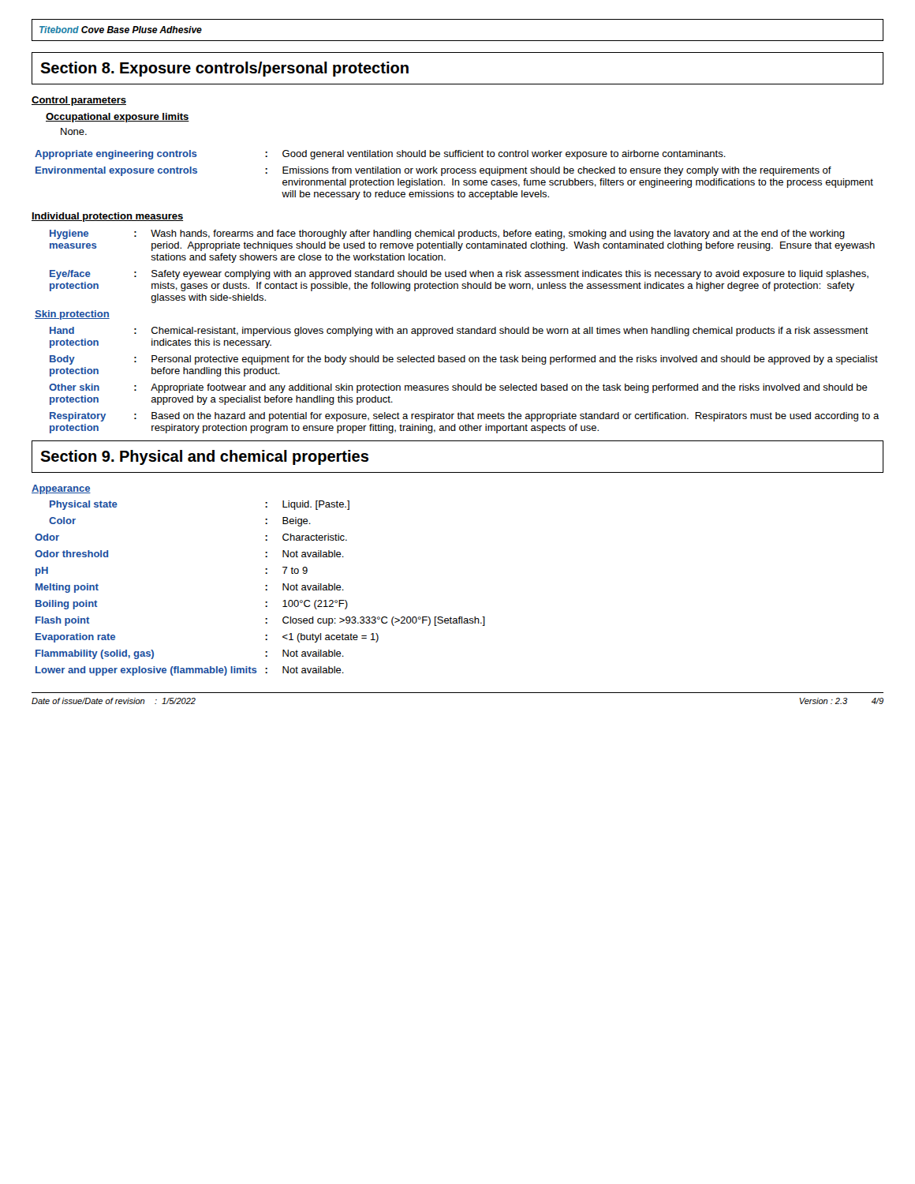Titebond Cove Base Pluse Adhesive
Section 8. Exposure controls/personal protection
Control parameters
Occupational exposure limits
None.
| Appropriate engineering controls | : | Good general ventilation should be sufficient to control worker exposure to airborne contaminants. |
| Environmental exposure controls | : | Emissions from ventilation or work process equipment should be checked to ensure they comply with the requirements of environmental protection legislation. In some cases, fume scrubbers, filters or engineering modifications to the process equipment will be necessary to reduce emissions to acceptable levels. |
Individual protection measures
| Hygiene measures | : | Wash hands, forearms and face thoroughly after handling chemical products, before eating, smoking and using the lavatory and at the end of the working period. Appropriate techniques should be used to remove potentially contaminated clothing. Wash contaminated clothing before reusing. Ensure that eyewash stations and safety showers are close to the workstation location. |
| Eye/face protection | : | Safety eyewear complying with an approved standard should be used when a risk assessment indicates this is necessary to avoid exposure to liquid splashes, mists, gases or dusts. If contact is possible, the following protection should be worn, unless the assessment indicates a higher degree of protection: safety glasses with side-shields. |
| Skin protection |
| Hand protection | : | Chemical-resistant, impervious gloves complying with an approved standard should be worn at all times when handling chemical products if a risk assessment indicates this is necessary. |
| Body protection | : | Personal protective equipment for the body should be selected based on the task being performed and the risks involved and should be approved by a specialist before handling this product. |
| Other skin protection | : | Appropriate footwear and any additional skin protection measures should be selected based on the task being performed and the risks involved and should be approved by a specialist before handling this product. |
| Respiratory protection | : | Based on the hazard and potential for exposure, select a respirator that meets the appropriate standard or certification. Respirators must be used according to a respiratory protection program to ensure proper fitting, training, and other important aspects of use. |
Section 9. Physical and chemical properties
Appearance
| Physical state | : | Liquid. [Paste.] |
| Color | : | Beige. |
| Odor | : | Characteristic. |
| Odor threshold | : | Not available. |
| pH | : | 7 to 9 |
| Melting point | : | Not available. |
| Boiling point | : | 100°C (212°F) |
| Flash point | : | Closed cup: >93.333°C (>200°F) [Setaflash.] |
| Evaporation rate | : | <1 (butyl acetate = 1) |
| Flammability (solid, gas) | : | Not available. |
| Lower and upper explosive (flammable) limits | : | Not available. |
Date of issue/Date of revision : 1/5/2022 Version : 2.3 4/9